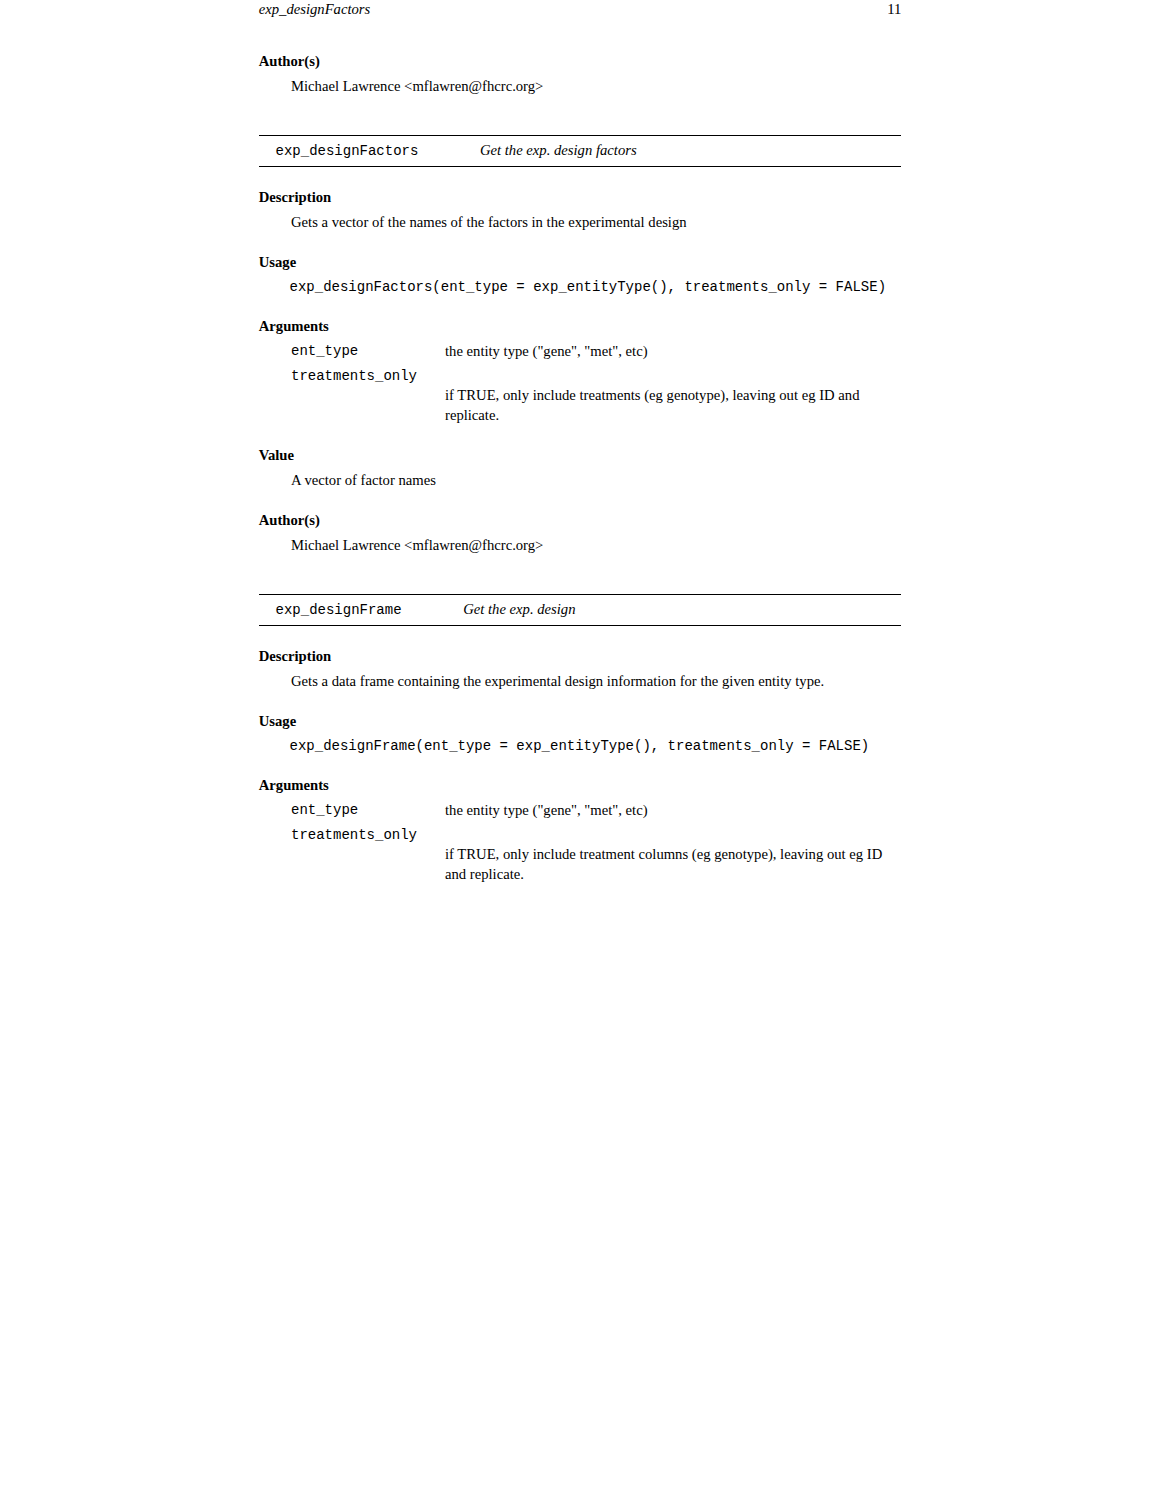exp_designFactors 11
Author(s)
Michael Lawrence <mflawren@fhcrc.org>
exp_designFactors Get the exp. design factors
Description
Gets a vector of the names of the factors in the experimental design
Usage
exp_designFactors(ent_type = exp_entityType(), treatments_only = FALSE)
Arguments
ent_type
the entity type ("gene", "met", etc)
treatments_only
if TRUE, only include treatments (eg genotype), leaving out eg ID and replicate.
Value
A vector of factor names
Author(s)
Michael Lawrence <mflawren@fhcrc.org>
exp_designFrame Get the exp. design
Description
Gets a data frame containing the experimental design information for the given entity type.
Usage
exp_designFrame(ent_type = exp_entityType(), treatments_only = FALSE)
Arguments
ent_type
the entity type ("gene", "met", etc)
treatments_only
if TRUE, only include treatment columns (eg genotype), leaving out eg ID and replicate.